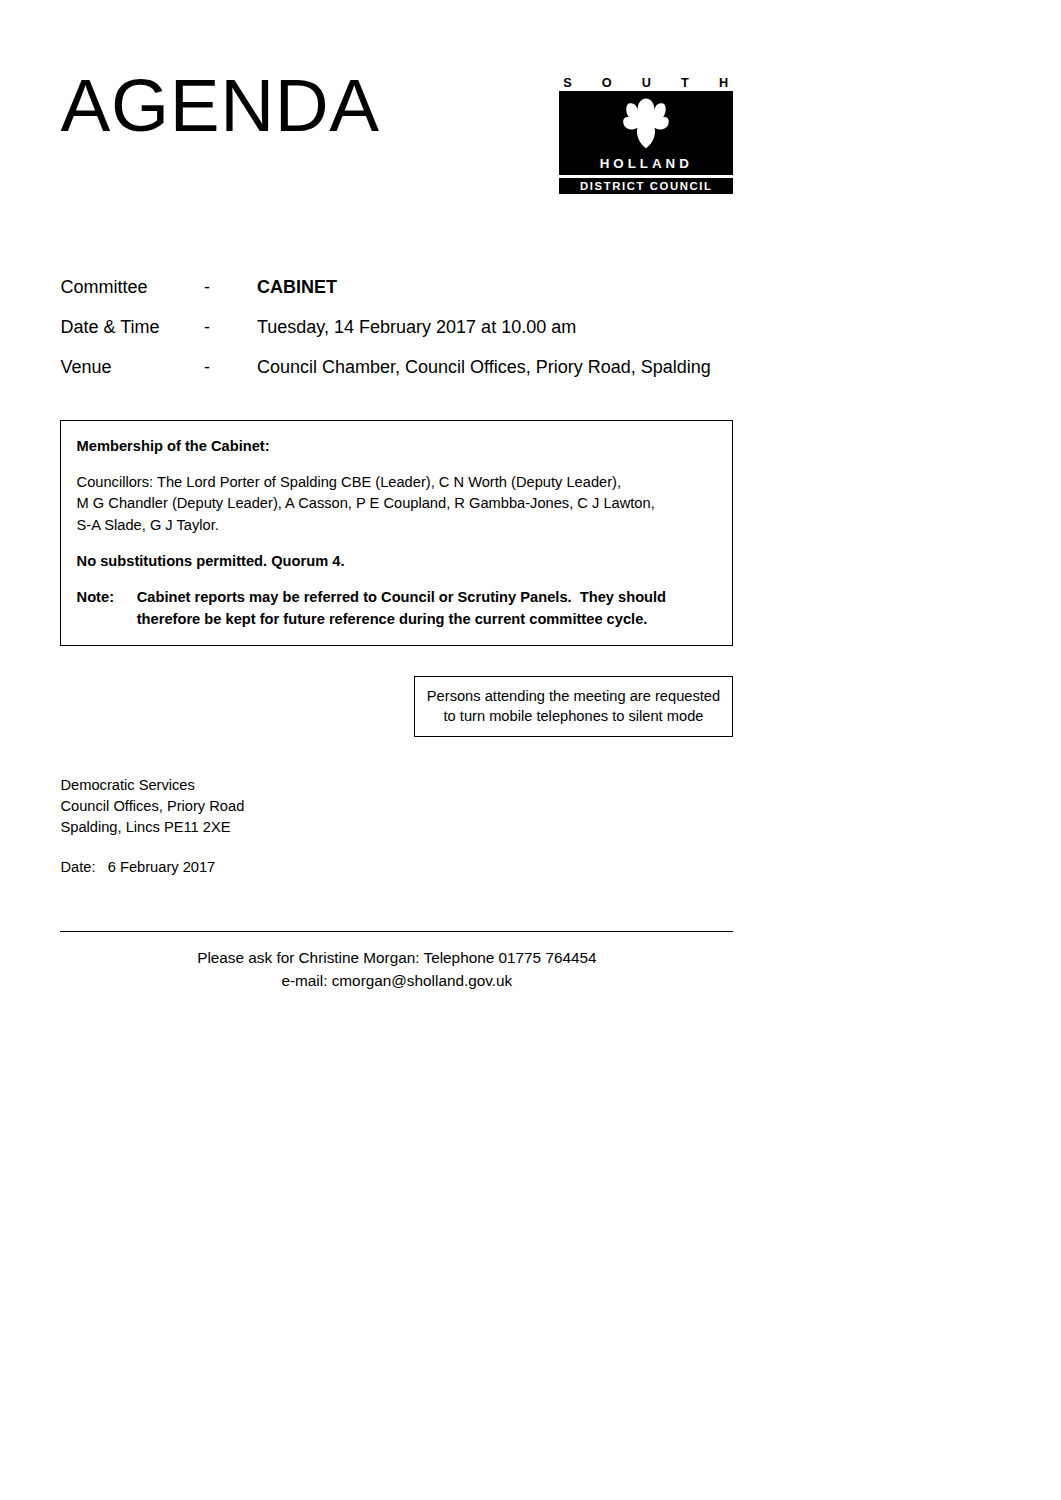AGENDA
SOUTH
HOLLAND
DISTRICT COUNCIL
| Committee | - | CABINET |
| Date & Time | - | Tuesday, 14 February 2017 at 10.00 am |
| Venue | - | Council Chamber, Council Offices, Priory Road, Spalding |
Membership of the Cabinet:
Councillors: The Lord Porter of Spalding CBE (Leader), C N Worth (Deputy Leader),
M G Chandler (Deputy Leader), A Casson, P E Coupland, R Gambba-Jones, C J Lawton,
S-A Slade, G J Taylor.
No substitutions permitted. Quorum 4.
Note:
Cabinet reports may be referred to Council or Scrutiny Panels. They should therefore be kept for future reference during the current committee cycle.
Persons attending the meeting are requested to turn mobile telephones to silent mode
Democratic Services
Council Offices, Priory Road
Spalding, Lincs PE11 2XE
Date: 6 February 2017
Please ask for Christine Morgan: Telephone 01775 764454
e-mail: cmorgan@sholland.gov.uk